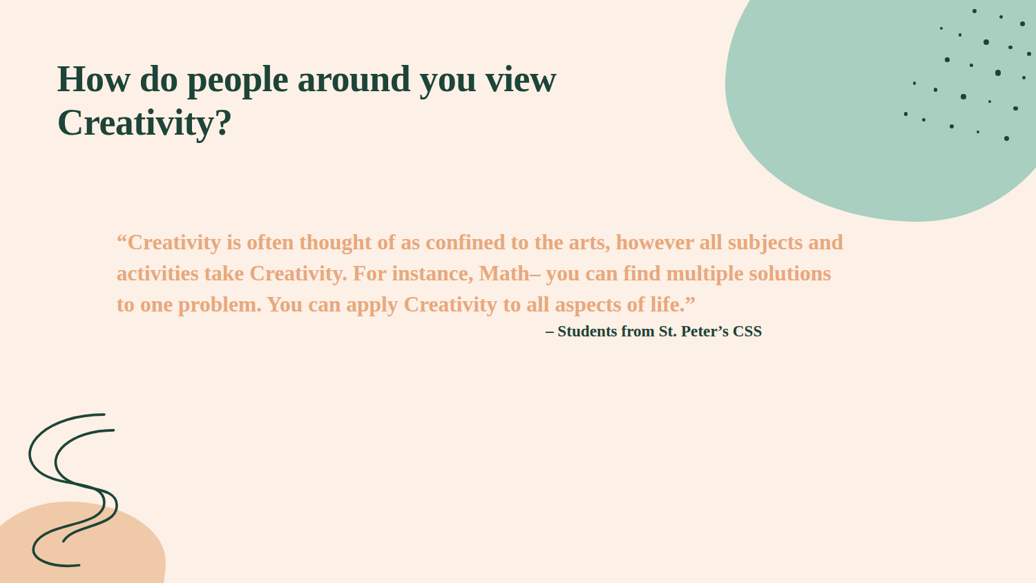How do people around you view Creativity?
“Creativity is often thought of as confined to the arts, however all subjects and activities take Creativity. For instance, Math– you can find multiple solutions to one problem. You can apply Creativity to all aspects of life.”
– Students from St. Peter’s CSS